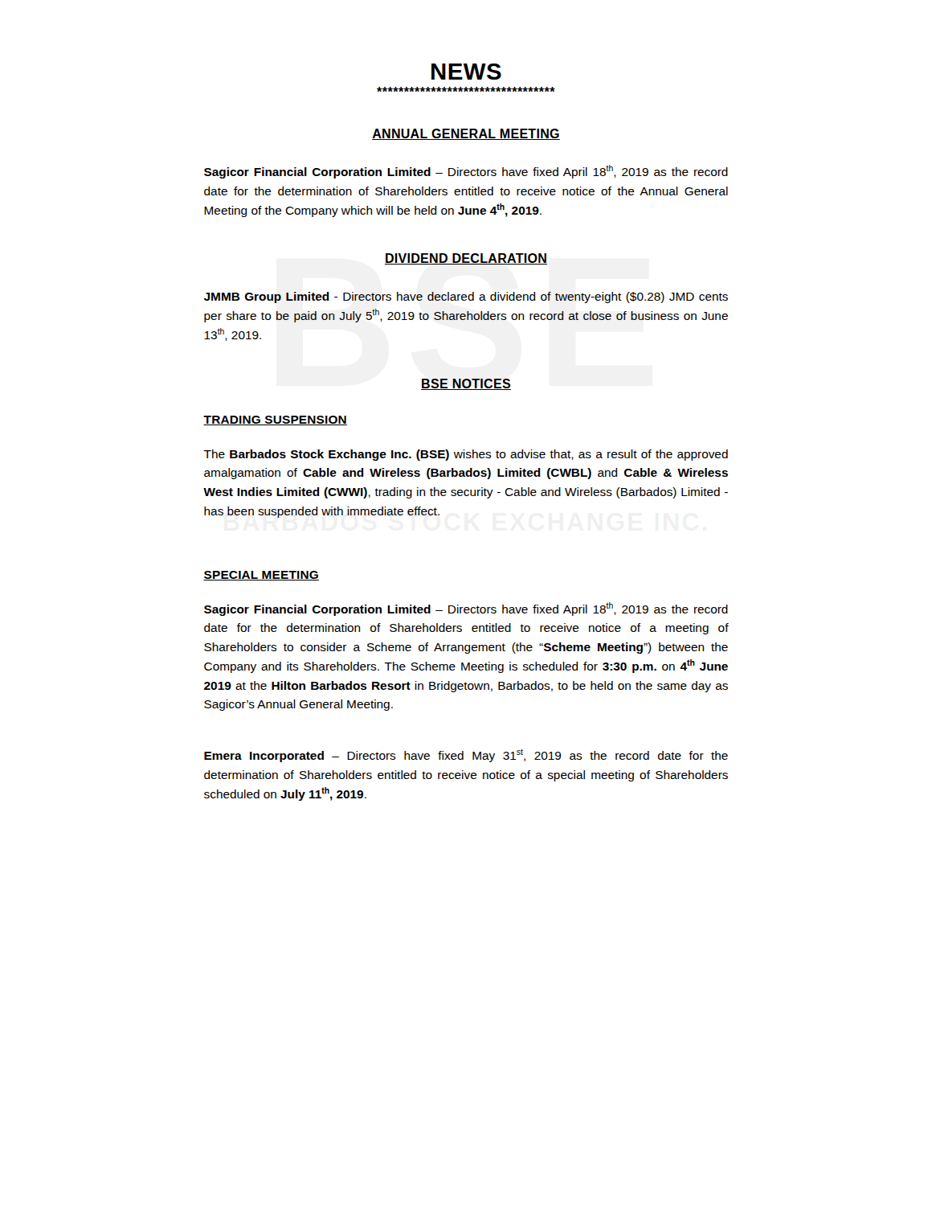BSE
BARBADOS STOCK EXCHANGE INC.
NEWS
*********************************
ANNUAL GENERAL MEETING
Sagicor Financial Corporation Limited – Directors have fixed April 18th, 2019 as the record date for the determination of Shareholders entitled to receive notice of the Annual General Meeting of the Company which will be held on June 4th, 2019.
DIVIDEND DECLARATION
JMMB Group Limited - Directors have declared a dividend of twenty-eight ($0.28) JMD cents per share to be paid on July 5th, 2019 to Shareholders on record at close of business on June 13th, 2019.
BSE NOTICES
TRADING SUSPENSION
The Barbados Stock Exchange Inc. (BSE) wishes to advise that, as a result of the approved amalgamation of Cable and Wireless (Barbados) Limited (CWBL) and Cable & Wireless West Indies Limited (CWWI), trading in the security - Cable and Wireless (Barbados) Limited - has been suspended with immediate effect.
SPECIAL MEETING
Sagicor Financial Corporation Limited – Directors have fixed April 18th, 2019 as the record date for the determination of Shareholders entitled to receive notice of a meeting of Shareholders to consider a Scheme of Arrangement (the “Scheme Meeting”) between the Company and its Shareholders. The Scheme Meeting is scheduled for 3:30 p.m. on 4th June 2019 at the Hilton Barbados Resort in Bridgetown, Barbados, to be held on the same day as Sagicor’s Annual General Meeting.
Emera Incorporated – Directors have fixed May 31st, 2019 as the record date for the determination of Shareholders entitled to receive notice of a special meeting of Shareholders scheduled on July 11th, 2019.